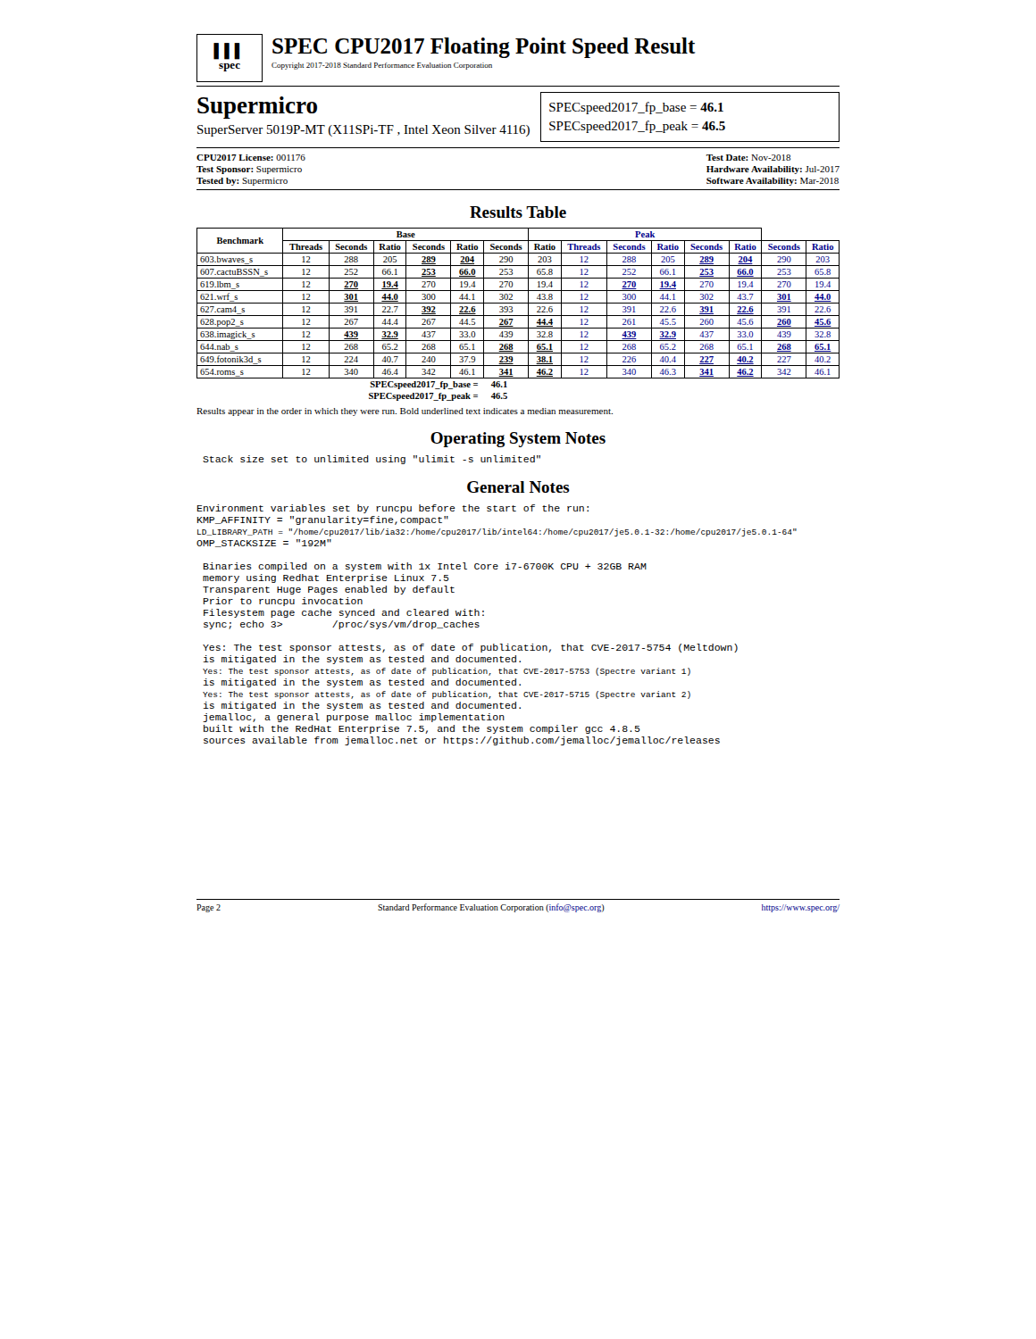▌▌▌
spec
SPEC CPU2017 Floating Point Speed Result
Copyright 2017-2018 Standard Performance Evaluation Corporation
Supermicro
SuperServer 5019P-MT (X11SPi-TF , Intel Xeon Silver 4116)
SPECspeed2017_fp_base = 46.1
SPECspeed2017_fp_peak = 46.5
CPU2017 License: 001176
Test Sponsor: Supermicro
Tested by: Supermicro
Test Date: Nov-2018
Hardware Availability: Jul-2017
Software Availability: Mar-2018
Results Table
| Benchmark | Base | Peak |
| --- | --- | --- |
| Threads | Seconds | Ratio | Seconds | Ratio | Seconds | Ratio | Threads | Seconds | Ratio | Seconds | Ratio | Seconds | Ratio |
| 603.bwaves_s | 12 | 288 | 205 | 289 | 204 | 290 | 203 | 12 | 288 | 205 | 289 | 204 | 290 | 203 |
| 607.cactuBSSN_s | 12 | 252 | 66.1 | 253 | 66.0 | 253 | 65.8 | 12 | 252 | 66.1 | 253 | 66.0 | 253 | 65.8 |
| 619.lbm_s | 12 | 270 | 19.4 | 270 | 19.4 | 270 | 19.4 | 12 | 270 | 19.4 | 270 | 19.4 | 270 | 19.4 |
| 621.wrf_s | 12 | 301 | 44.0 | 300 | 44.1 | 302 | 43.8 | 12 | 300 | 44.1 | 302 | 43.7 | 301 | 44.0 |
| 627.cam4_s | 12 | 391 | 22.7 | 392 | 22.6 | 393 | 22.6 | 12 | 391 | 22.6 | 391 | 22.6 | 391 | 22.6 |
| 628.pop2_s | 12 | 267 | 44.4 | 267 | 44.5 | 267 | 44.4 | 12 | 261 | 45.5 | 260 | 45.6 | 260 | 45.6 |
| 638.imagick_s | 12 | 439 | 32.9 | 437 | 33.0 | 439 | 32.8 | 12 | 439 | 32.9 | 437 | 33.0 | 439 | 32.8 |
| 644.nab_s | 12 | 268 | 65.2 | 268 | 65.1 | 268 | 65.1 | 12 | 268 | 65.2 | 268 | 65.1 | 268 | 65.1 |
| 649.fotonik3d_s | 12 | 224 | 40.7 | 240 | 37.9 | 239 | 38.1 | 12 | 226 | 40.4 | 227 | 40.2 | 227 | 40.2 |
| 654.roms_s | 12 | 340 | 46.4 | 342 | 46.1 | 341 | 46.2 | 12 | 340 | 46.3 | 341 | 46.2 | 342 | 46.1 |
| SPECspeed2017_fp_base = | 46.1 |
| SPECspeed2017_fp_peak = | 46.5 |
Results appear in the order in which they were run. Bold underlined text indicates a median measurement.
Operating System Notes
 Stack size set to unlimited using "ulimit -s unlimited"
General Notes
Environment variables set by runcpu before the start of the run:
KMP_AFFINITY = "granularity=fine,compact"
LD_LIBRARY_PATH = "/home/cpu2017/lib/ia32:/home/cpu2017/lib/intel64:/home/cpu2017/je5.0.1-32:/home/cpu2017/je5.0.1-64"
OMP_STACKSIZE = "192M"

 Binaries compiled on a system with 1x Intel Core i7-6700K CPU + 32GB RAM
 memory using Redhat Enterprise Linux 7.5
 Transparent Huge Pages enabled by default
 Prior to runcpu invocation
 Filesystem page cache synced and cleared with:
 sync; echo 3>        /proc/sys/vm/drop_caches

 Yes: The test sponsor attests, as of date of publication, that CVE-2017-5754 (Meltdown)
 is mitigated in the system as tested and documented.
 Yes: The test sponsor attests, as of date of publication, that CVE-2017-5753 (Spectre variant 1)
 is mitigated in the system as tested and documented.
 Yes: The test sponsor attests, as of date of publication, that CVE-2017-5715 (Spectre variant 2)
 is mitigated in the system as tested and documented.
 jemalloc, a general purpose malloc implementation
 built with the RedHat Enterprise 7.5, and the system compiler gcc 4.8.5
 sources available from jemalloc.net or https://github.com/jemalloc/jemalloc/releases
Page 2
Standard Performance Evaluation Corporation (info@spec.org)
https://www.spec.org/